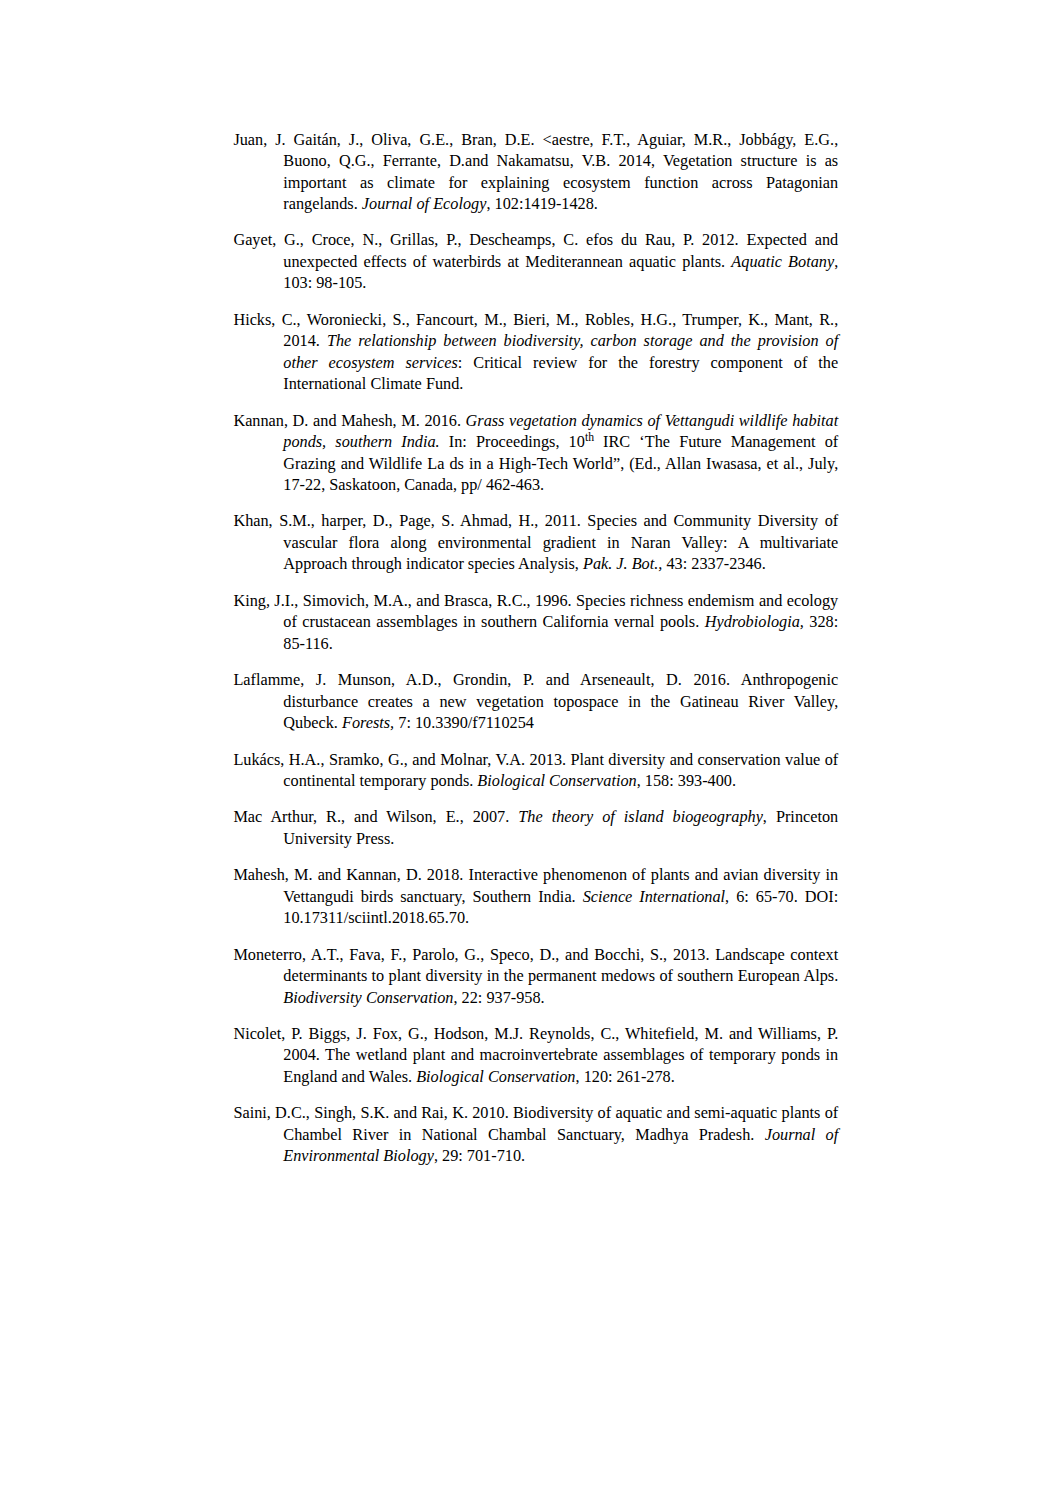Juan, J. Gaitán, J., Oliva, G.E., Bran, D.E. <aestre, F.T., Aguiar, M.R., Jobbágy, E.G., Buono, Q.G., Ferrante, D.and Nakamatsu, V.B. 2014, Vegetation structure is as important as climate for explaining ecosystem function across Patagonian rangelands. Journal of Ecology, 102:1419-1428.
Gayet, G., Croce, N., Grillas, P., Descheamps, C. efos du Rau, P. 2012. Expected and unexpected effects of waterbirds at Mediterannean aquatic plants. Aquatic Botany, 103: 98-105.
Hicks, C., Woroniecki, S., Fancourt, M., Bieri, M., Robles, H.G., Trumper, K., Mant, R., 2014. The relationship between biodiversity, carbon storage and the provision of other ecosystem services: Critical review for the forestry component of the International Climate Fund.
Kannan, D. and Mahesh, M. 2016. Grass vegetation dynamics of Vettangudi wildlife habitat ponds, southern India. In: Proceedings, 10th IRC ‘The Future Management of Grazing and Wildlife La ds in a High-Tech World”, (Ed., Allan Iwasasa, et al., July, 17-22, Saskatoon, Canada, pp/ 462-463.
Khan, S.M., harper, D., Page, S. Ahmad, H., 2011. Species and Community Diversity of vascular flora along environmental gradient in Naran Valley: A multivariate Approach through indicator species Analysis, Pak. J. Bot., 43: 2337-2346.
King, J.I., Simovich, M.A., and Brasca, R.C., 1996. Species richness endemism and ecology of crustacean assemblages in southern California vernal pools. Hydrobiologia, 328: 85-116.
Laflamme, J. Munson, A.D., Grondin, P. and Arseneault, D. 2016. Anthropogenic disturbance creates a new vegetation topospace in the Gatineau River Valley, Qubeck. Forests, 7: 10.3390/f7110254
Lukács, H.A., Sramko, G., and Molnar, V.A. 2013. Plant diversity and conservation value of continental temporary ponds. Biological Conservation, 158: 393-400.
Mac Arthur, R., and Wilson, E., 2007. The theory of island biogeography, Princeton University Press.
Mahesh, M. and Kannan, D. 2018. Interactive phenomenon of plants and avian diversity in Vettangudi birds sanctuary, Southern India. Science International, 6: 65-70. DOI: 10.17311/sciintl.2018.65.70.
Moneterro, A.T., Fava, F., Parolo, G., Speco, D., and Bocchi, S., 2013. Landscape context determinants to plant diversity in the permanent medows of southern European Alps. Biodiversity Conservation, 22: 937-958.
Nicolet, P. Biggs, J. Fox, G., Hodson, M.J. Reynolds, C., Whitefield, M. and Williams, P. 2004. The wetland plant and macroinvertebrate assemblages of temporary ponds in England and Wales. Biological Conservation, 120: 261-278.
Saini, D.C., Singh, S.K. and Rai, K. 2010. Biodiversity of aquatic and semi-aquatic plants of Chambel River in National Chambal Sanctuary, Madhya Pradesh. Journal of Environmental Biology, 29: 701-710.